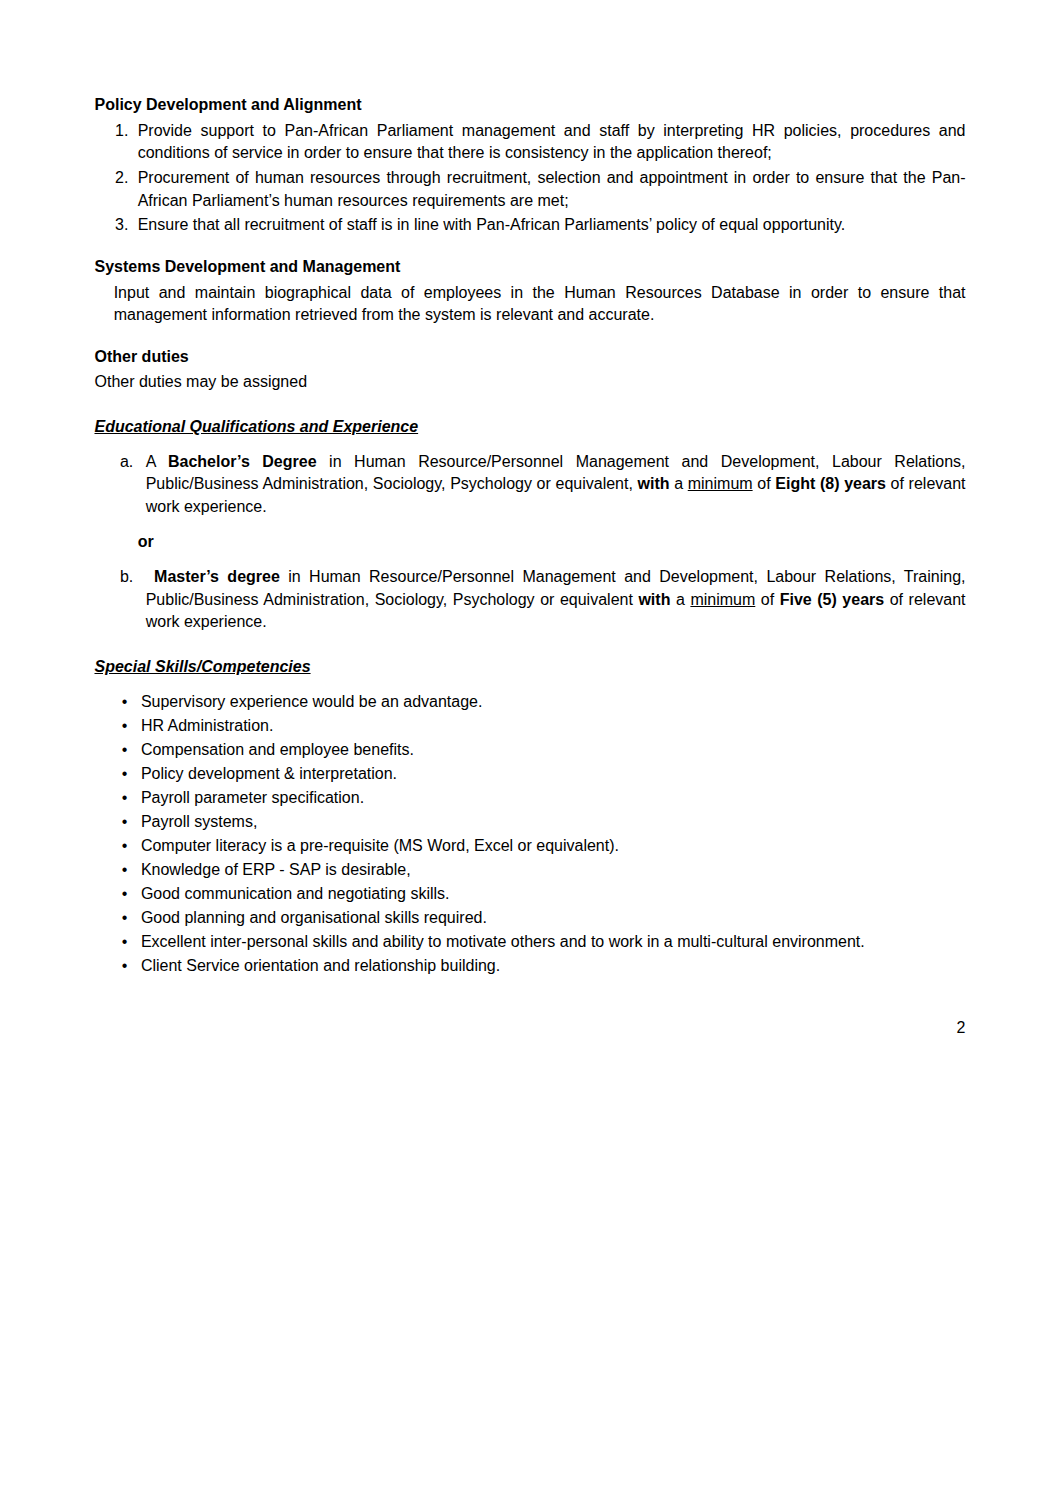Policy Development and Alignment
Provide support to Pan-African Parliament management and staff by interpreting HR policies, procedures and conditions of service in order to ensure that there is consistency in the application thereof;
Procurement of human resources through recruitment, selection and appointment in order to ensure that the Pan- African Parliament’s human resources requirements are met;
Ensure that all recruitment of staff is in line with Pan-African Parliaments’ policy of equal opportunity.
Systems Development and Management
Input and maintain biographical data of employees in the Human Resources Database in order to ensure that management information retrieved from the system is relevant and accurate.
Other duties
Other duties may be assigned
Educational Qualifications and Experience
A Bachelor’s Degree in Human Resource/Personnel Management and Development, Labour Relations, Public/Business Administration, Sociology, Psychology or equivalent, with a minimum of Eight (8) years of relevant work experience.
or
Master’s degree in Human Resource/Personnel Management and Development, Labour Relations, Training, Public/Business Administration, Sociology, Psychology or equivalent with a minimum of Five (5) years of relevant work experience.
Special Skills/Competencies
Supervisory experience would be an advantage.
HR Administration.
Compensation and employee benefits.
Policy development & interpretation.
Payroll parameter specification.
Payroll systems,
Computer literacy is a pre-requisite (MS Word, Excel or equivalent).
Knowledge of ERP - SAP is desirable,
Good communication and negotiating skills.
Good planning and organisational skills required.
Excellent inter-personal skills and ability to motivate others and to work in a multi-cultural environment.
Client Service orientation and relationship building.
2